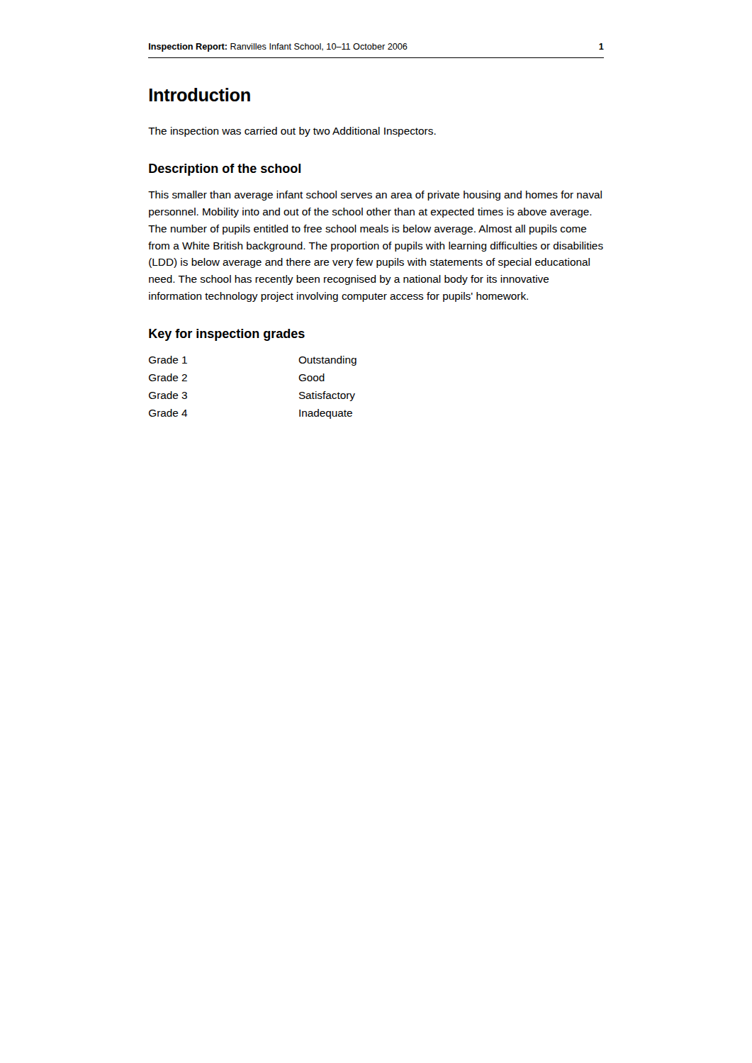Inspection Report: Ranvilles Infant School, 10–11 October 2006
1
Introduction
The inspection was carried out by two Additional Inspectors.
Description of the school
This smaller than average infant school serves an area of private housing and homes for naval personnel. Mobility into and out of the school other than at expected times is above average. The number of pupils entitled to free school meals is below average. Almost all pupils come from a White British background. The proportion of pupils with learning difficulties or disabilities (LDD) is below average and there are very few pupils with statements of special educational need. The school has recently been recognised by a national body for its innovative information technology project involving computer access for pupils' homework.
Key for inspection grades
| Grade 1 | Outstanding |
| Grade 2 | Good |
| Grade 3 | Satisfactory |
| Grade 4 | Inadequate |